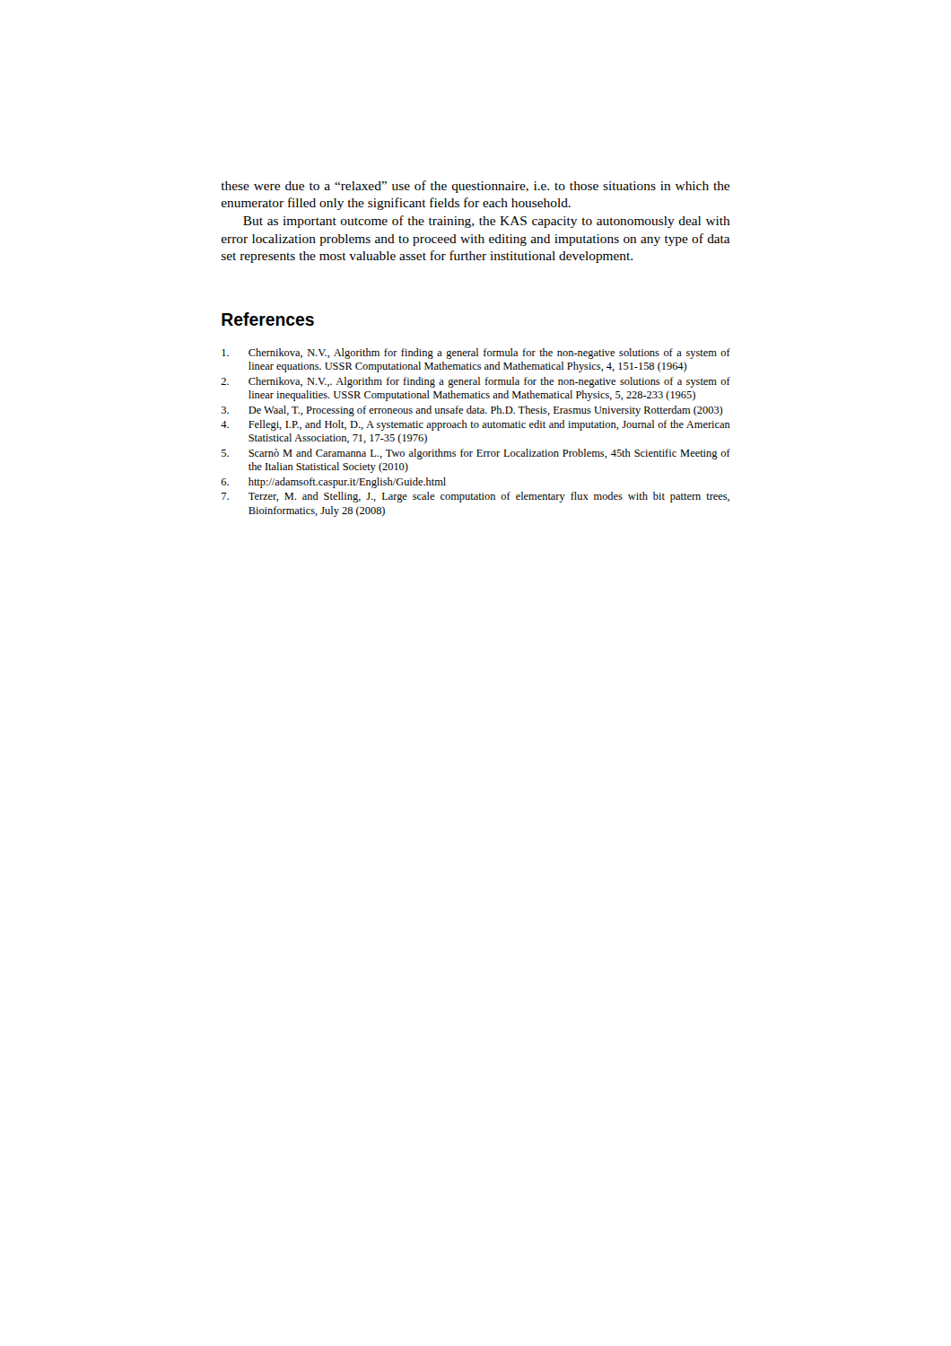these were due to a “relaxed” use of the questionnaire, i.e. to those situations in which the enumerator filled only the significant fields for each household.
But as important outcome of the training, the KAS capacity to autonomously deal with error localization problems and to proceed with editing and imputations on any type of data set represents the most valuable asset for further institutional development.
References
1. Chernikova, N.V., Algorithm for finding a general formula for the non-negative solutions of a system of linear equations. USSR Computational Mathematics and Mathematical Physics, 4, 151-158 (1964)
2. Chernikova, N.V.,. Algorithm for finding a general formula for the non-negative solutions of a system of linear inequalities. USSR Computational Mathematics and Mathematical Physics, 5, 228-233 (1965)
3. De Waal, T., Processing of erroneous and unsafe data. Ph.D. Thesis, Erasmus University Rotterdam (2003)
4. Fellegi, I.P., and Holt, D., A systematic approach to automatic edit and imputation, Journal of the American Statistical Association, 71, 17-35 (1976)
5. Scarnò M and Caramanna L., Two algorithms for Error Localization Problems, 45th Scientific Meeting of the Italian Statistical Society (2010)
6. http://adamsoft.caspur.it/English/Guide.html
7. Terzer, M. and Stelling, J., Large scale computation of elementary flux modes with bit pattern trees, Bioinformatics, July 28 (2008)